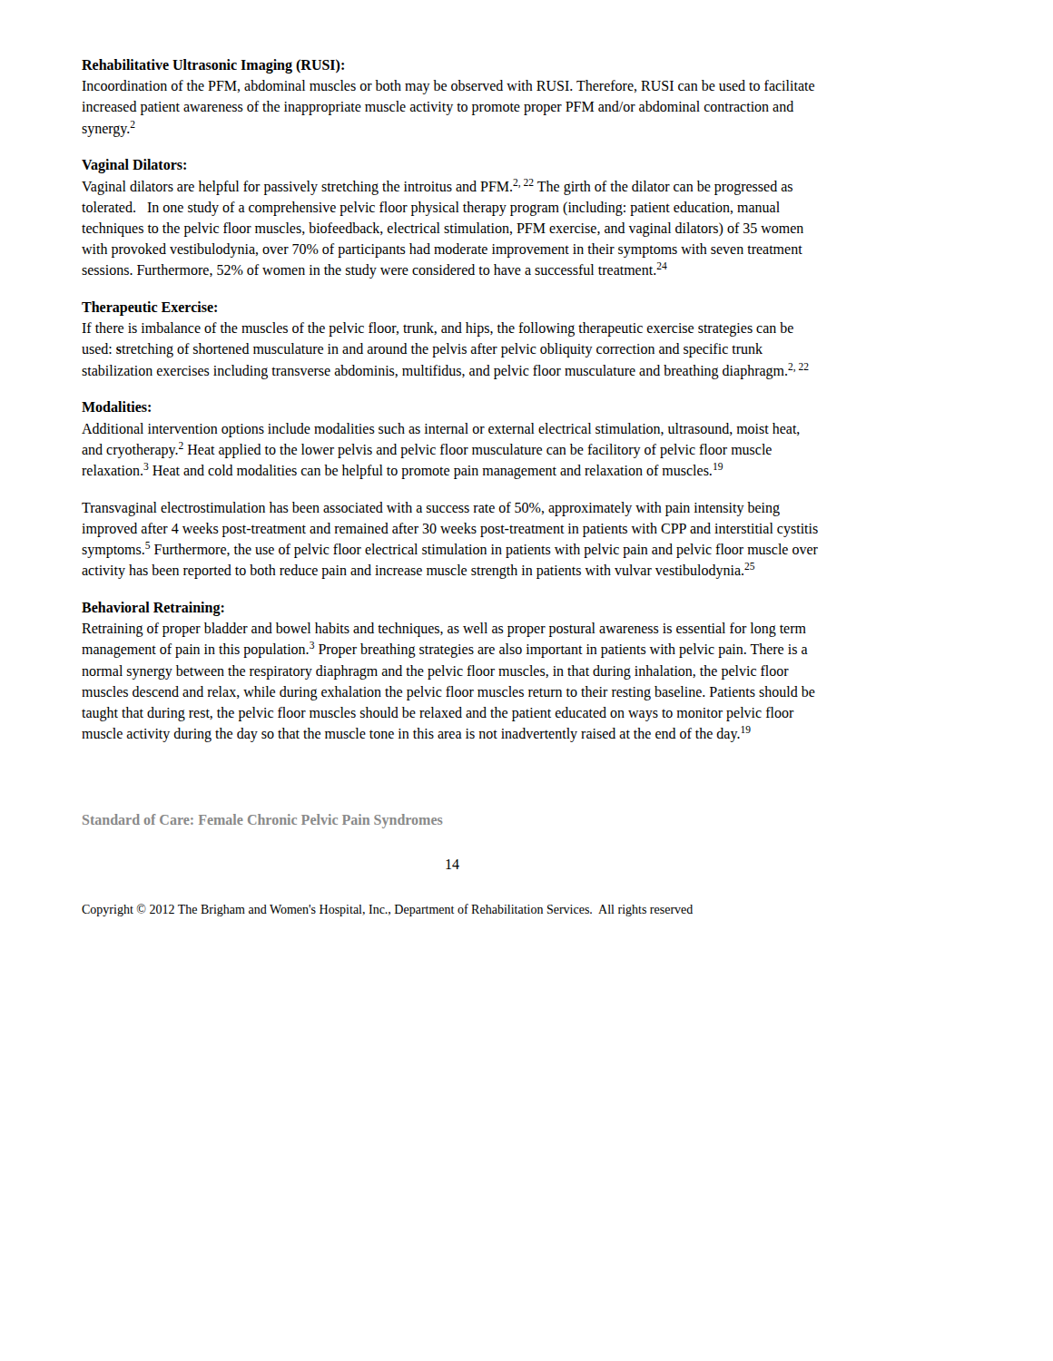Rehabilitative Ultrasonic Imaging (RUSI):
Incoordination of the PFM, abdominal muscles or both may be observed with RUSI. Therefore, RUSI can be used to facilitate increased patient awareness of the inappropriate muscle activity to promote proper PFM and/or abdominal contraction and synergy.2
Vaginal Dilators:
Vaginal dilators are helpful for passively stretching the introitus and PFM.2, 22 The girth of the dilator can be progressed as tolerated. In one study of a comprehensive pelvic floor physical therapy program (including: patient education, manual techniques to the pelvic floor muscles, biofeedback, electrical stimulation, PFM exercise, and vaginal dilators) of 35 women with provoked vestibulodynia, over 70% of participants had moderate improvement in their symptoms with seven treatment sessions. Furthermore, 52% of women in the study were considered to have a successful treatment.24
Therapeutic Exercise:
If there is imbalance of the muscles of the pelvic floor, trunk, and hips, the following therapeutic exercise strategies can be used: stretching of shortened musculature in and around the pelvis after pelvic obliquity correction and specific trunk stabilization exercises including transverse abdominis, multifidus, and pelvic floor musculature and breathing diaphragm.2, 22
Modalities:
Additional intervention options include modalities such as internal or external electrical stimulation, ultrasound, moist heat, and cryotherapy.2 Heat applied to the lower pelvis and pelvic floor musculature can be facilitory of pelvic floor muscle relaxation.3 Heat and cold modalities can be helpful to promote pain management and relaxation of muscles.19
Transvaginal electrostimulation has been associated with a success rate of 50%, approximately with pain intensity being improved after 4 weeks post-treatment and remained after 30 weeks post-treatment in patients with CPP and interstitial cystitis symptoms.5 Furthermore, the use of pelvic floor electrical stimulation in patients with pelvic pain and pelvic floor muscle over activity has been reported to both reduce pain and increase muscle strength in patients with vulvar vestibulodynia.25
Behavioral Retraining:
Retraining of proper bladder and bowel habits and techniques, as well as proper postural awareness is essential for long term management of pain in this population.3 Proper breathing strategies are also important in patients with pelvic pain. There is a normal synergy between the respiratory diaphragm and the pelvic floor muscles, in that during inhalation, the pelvic floor muscles descend and relax, while during exhalation the pelvic floor muscles return to their resting baseline. Patients should be taught that during rest, the pelvic floor muscles should be relaxed and the patient educated on ways to monitor pelvic floor muscle activity during the day so that the muscle tone in this area is not inadvertently raised at the end of the day.19
Standard of Care: Female Chronic Pelvic Pain Syndromes
14
Copyright © 2012 The Brigham and Women's Hospital, Inc., Department of Rehabilitation Services. All rights reserved